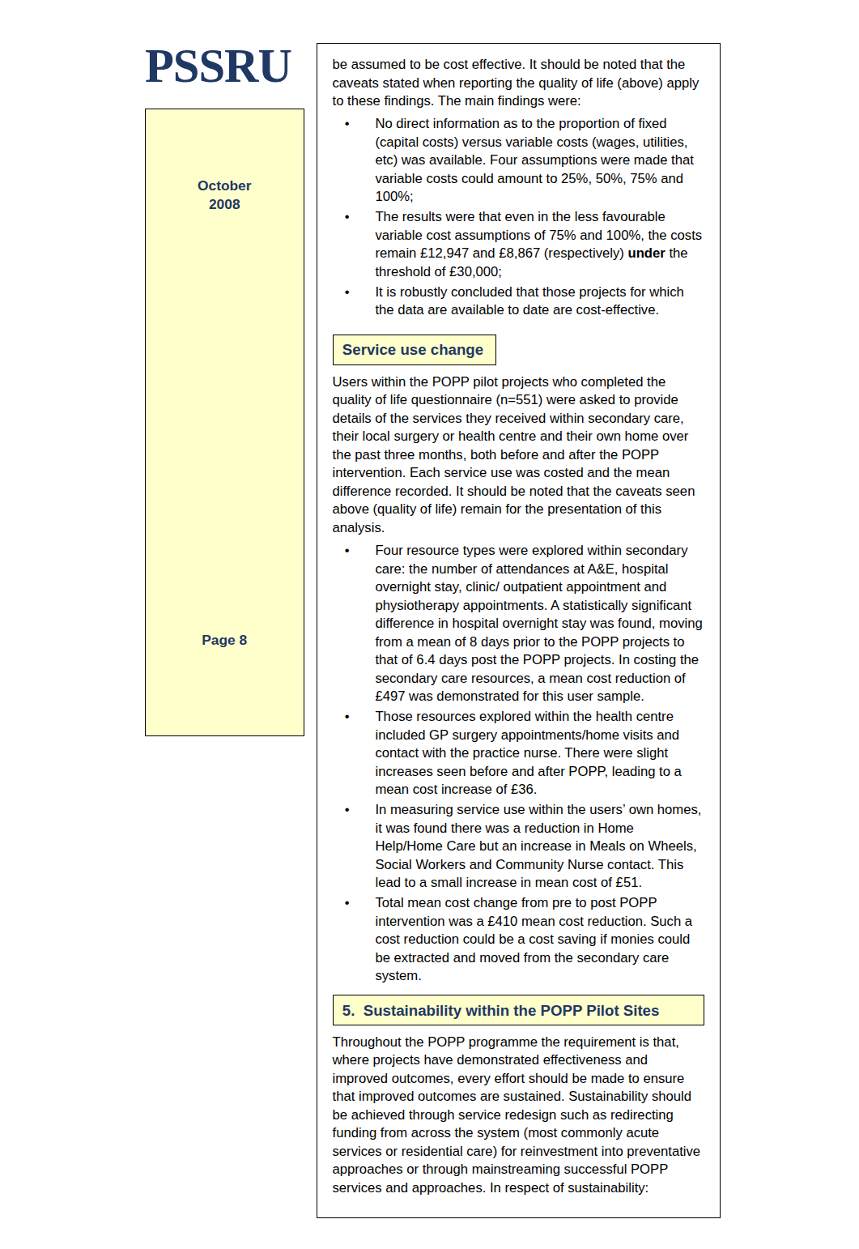PSSRU
October
2008
Page 8
be assumed to be cost effective. It should be noted that the caveats stated when reporting the quality of life (above) apply to these findings. The main findings were:
No direct information as to the proportion of fixed (capital costs) versus variable costs (wages, utilities, etc) was available. Four assumptions were made that variable costs could amount to 25%, 50%, 75% and 100%;
The results were that even in the less favourable variable cost assumptions of 75% and 100%, the costs remain £12,947 and £8,867 (respectively) under the threshold of £30,000;
It is robustly concluded that those projects for which the data are available to date are cost-effective.
Service use change
Users within the POPP pilot projects who completed the quality of life questionnaire (n=551) were asked to provide details of the services they received within secondary care, their local surgery or health centre and their own home over the past three months, both before and after the POPP intervention. Each service use was costed and the mean difference recorded. It should be noted that the caveats seen above (quality of life) remain for the presentation of this analysis.
Four resource types were explored within secondary care: the number of attendances at A&E, hospital overnight stay, clinic/ outpatient appointment and physiotherapy appointments. A statistically significant difference in hospital overnight stay was found, moving from a mean of 8 days prior to the POPP projects to that of 6.4 days post the POPP projects. In costing the secondary care resources, a mean cost reduction of £497 was demonstrated for this user sample.
Those resources explored within the health centre included GP surgery appointments/home visits and contact with the practice nurse. There were slight increases seen before and after POPP, leading to a mean cost increase of £36.
In measuring service use within the users’ own homes, it was found there was a reduction in Home Help/Home Care but an increase in Meals on Wheels, Social Workers and Community Nurse contact. This lead to a small increase in mean cost of £51.
Total mean cost change from pre to post POPP intervention was a £410 mean cost reduction. Such a cost reduction could be a cost saving if monies could be extracted and moved from the secondary care system.
5. Sustainability within the POPP Pilot Sites
Throughout the POPP programme the requirement is that, where projects have demonstrated effectiveness and improved outcomes, every effort should be made to ensure that improved outcomes are sustained. Sustainability should be achieved through service redesign such as redirecting funding from across the system (most commonly acute services or residential care) for reinvestment into preventative approaches or through mainstreaming successful POPP services and approaches. In respect of sustainability: